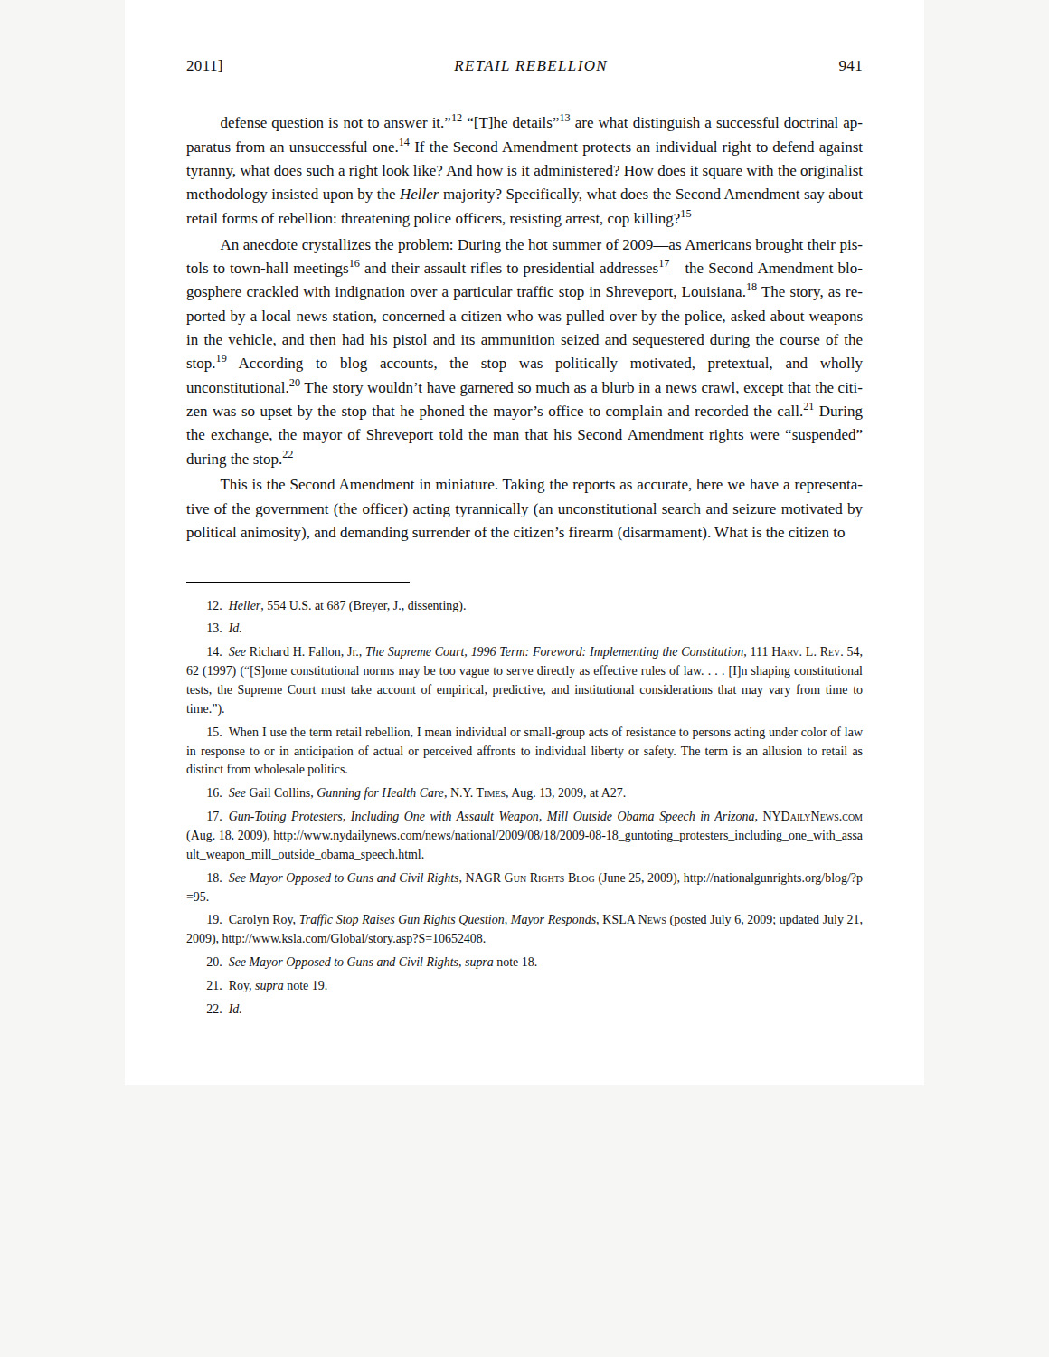2011] Retail Rebellion 941
defense question is not to answer it.”12 “[T]he details”13 are what distinguish a successful doctrinal apparatus from an unsuccessful one.14 If the Second Amendment protects an individual right to defend against tyranny, what does such a right look like? And how is it administered? How does it square with the originalist methodology insisted upon by the Heller majority? Specifically, what does the Second Amendment say about retail forms of rebellion: threatening police officers, resisting arrest, cop killing?15
An anecdote crystallizes the problem: During the hot summer of 2009—as Americans brought their pistols to town-hall meetings16 and their assault rifles to presidential addresses17—the Second Amendment blogosphere crackled with indignation over a particular traffic stop in Shreveport, Louisiana.18 The story, as reported by a local news station, concerned a citizen who was pulled over by the police, asked about weapons in the vehicle, and then had his pistol and its ammunition seized and sequestered during the course of the stop.19 According to blog accounts, the stop was politically motivated, pretextual, and wholly unconstitutional.20 The story wouldn’t have garnered so much as a blurb in a news crawl, except that the citizen was so upset by the stop that he phoned the mayor’s office to complain and recorded the call.21 During the exchange, the mayor of Shreveport told the man that his Second Amendment rights were “suspended” during the stop.22
This is the Second Amendment in miniature. Taking the reports as accurate, here we have a representative of the government (the officer) acting tyrannically (an unconstitutional search and seizure motivated by political animosity), and demanding surrender of the citizen’s firearm (disarmament). What is the citizen to
Heller, 554 U.S. at 687 (Breyer, J., dissenting).
Id.
See Richard H. Fallon, Jr., The Supreme Court, 1996 Term: Foreword: Implementing the Constitution, 111 Harv. L. Rev. 54, 62 (1997) (“[S]ome constitutional norms may be too vague to serve directly as effective rules of law. . . . [I]n shaping constitutional tests, the Supreme Court must take account of empirical, predictive, and institutional considerations that may vary from time to time.”).
When I use the term retail rebellion, I mean individual or small-group acts of resistance to persons acting under color of law in response to or in anticipation of actual or perceived affronts to individual liberty or safety. The term is an allusion to retail as distinct from wholesale politics.
See Gail Collins, Gunning for Health Care, N.Y. Times, Aug. 13, 2009, at A27.
Gun-Toting Protesters, Including One with Assault Weapon, Mill Outside Obama Speech in Arizona, NYDailyNews.com (Aug. 18, 2009), http://www.nydailynews.com/news/national/2009/08/18/2009-08-18_guntoting_protesters_including_one_with_assault_weapon_mill_outside_obama_speech.html.
See Mayor Opposed to Guns and Civil Rights, NAGR Gun Rights Blog (June 25, 2009), http://nationalgunrights.org/blog/?p=95.
Carolyn Roy, Traffic Stop Raises Gun Rights Question, Mayor Responds, KSLA News (posted July 6, 2009; updated July 21, 2009), http://www.ksla.com/Global/story.asp?S=10652408.
See Mayor Opposed to Guns and Civil Rights, supra note 18.
Roy, supra note 19.
Id.